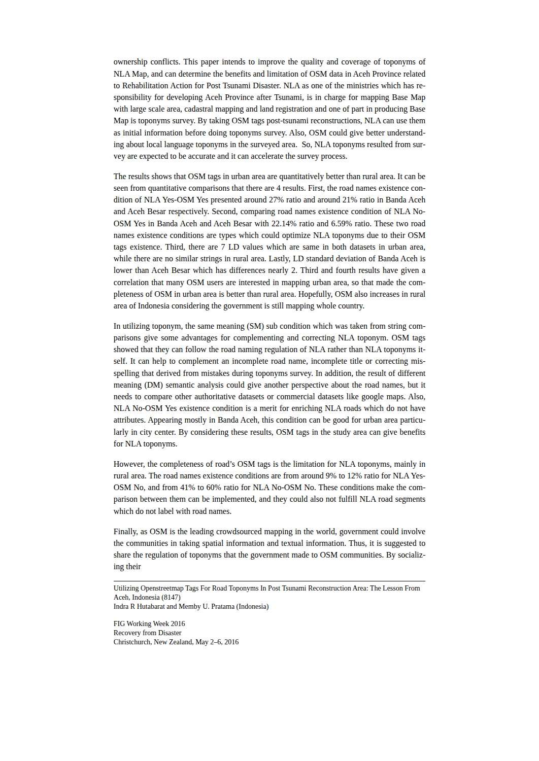ownership conflicts. This paper intends to improve the quality and coverage of toponyms of NLA Map, and can determine the benefits and limitation of OSM data in Aceh Province related to Rehabilitation Action for Post Tsunami Disaster. NLA as one of the ministries which has responsibility for developing Aceh Province after Tsunami, is in charge for mapping Base Map with large scale area, cadastral mapping and land registration and one of part in producing Base Map is toponyms survey. By taking OSM tags post-tsunami reconstructions, NLA can use them as initial information before doing toponyms survey. Also, OSM could give better understanding about local language toponyms in the surveyed area. So, NLA toponyms resulted from survey are expected to be accurate and it can accelerate the survey process.
The results shows that OSM tags in urban area are quantitatively better than rural area. It can be seen from quantitative comparisons that there are 4 results. First, the road names existence condition of NLA Yes-OSM Yes presented around 27% ratio and around 21% ratio in Banda Aceh and Aceh Besar respectively. Second, comparing road names existence condition of NLA No-OSM Yes in Banda Aceh and Aceh Besar with 22.14% ratio and 6.59% ratio. These two road names existence conditions are types which could optimize NLA toponyms due to their OSM tags existence. Third, there are 7 LD values which are same in both datasets in urban area, while there are no similar strings in rural area. Lastly, LD standard deviation of Banda Aceh is lower than Aceh Besar which has differences nearly 2. Third and fourth results have given a correlation that many OSM users are interested in mapping urban area, so that made the completeness of OSM in urban area is better than rural area. Hopefully, OSM also increases in rural area of Indonesia considering the government is still mapping whole country.
In utilizing toponym, the same meaning (SM) sub condition which was taken from string comparisons give some advantages for complementing and correcting NLA toponym. OSM tags showed that they can follow the road naming regulation of NLA rather than NLA toponyms itself. It can help to complement an incomplete road name, incomplete title or correcting misspelling that derived from mistakes during toponyms survey. In addition, the result of different meaning (DM) semantic analysis could give another perspective about the road names, but it needs to compare other authoritative datasets or commercial datasets like google maps. Also, NLA No-OSM Yes existence condition is a merit for enriching NLA roads which do not have attributes. Appearing mostly in Banda Aceh, this condition can be good for urban area particularly in city center. By considering these results, OSM tags in the study area can give benefits for NLA toponyms.
However, the completeness of road’s OSM tags is the limitation for NLA toponyms, mainly in rural area. The road names existence conditions are from around 9% to 12% ratio for NLA Yes-OSM No, and from 41% to 60% ratio for NLA No-OSM No. These conditions make the comparison between them can be implemented, and they could also not fulfill NLA road segments which do not label with road names.
Finally, as OSM is the leading crowdsourced mapping in the world, government could involve the communities in taking spatial information and textual information. Thus, it is suggested to share the regulation of toponyms that the government made to OSM communities. By socializing their
Utilizing Openstreetmap Tags For Road Toponyms In Post Tsunami Reconstruction Area: The Lesson From Aceh, Indonesia (8147)
Indra R Hutabarat and Memby U. Pratama (Indonesia)
FIG Working Week 2016
Recovery from Disaster
Christchurch, New Zealand, May 2–6, 2016